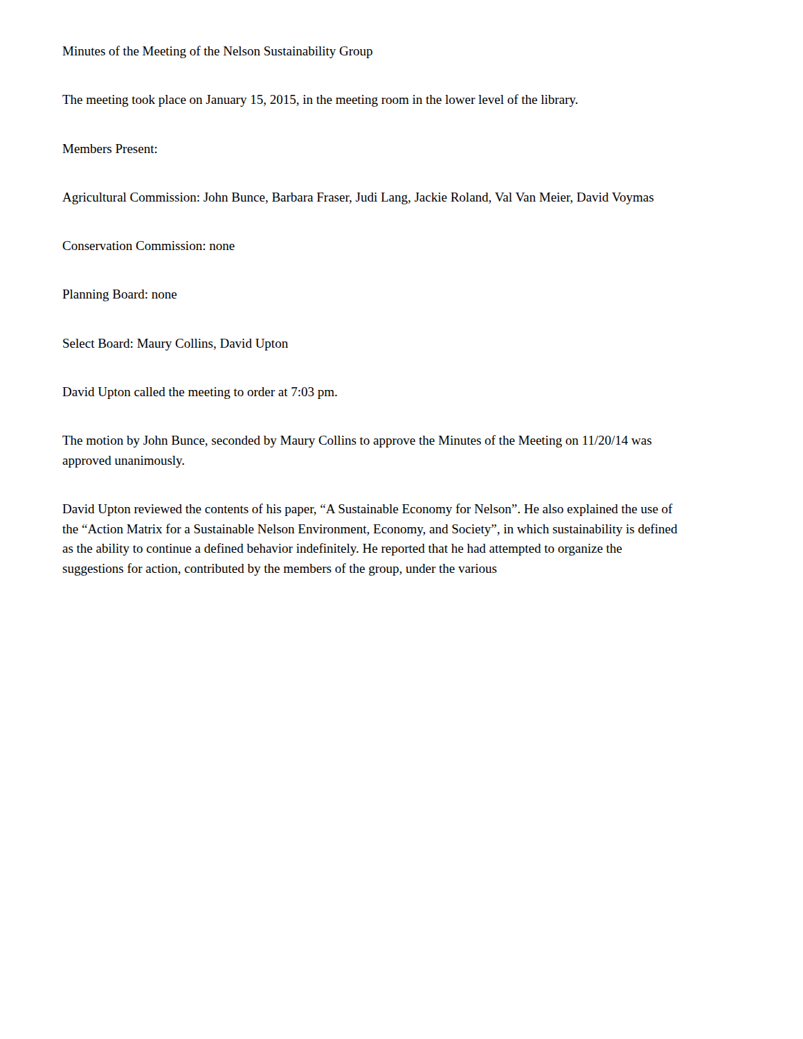Minutes of the Meeting of the Nelson Sustainability Group
The meeting took place on January 15, 2015, in the meeting room in the lower level of the library.
Members Present:
Agricultural Commission: John Bunce, Barbara Fraser, Judi Lang, Jackie Roland, Val Van Meier, David Voymas
Conservation Commission: none
Planning Board: none
Select Board: Maury Collins, David Upton
David Upton called the meeting to order at 7:03 pm.
The motion by John Bunce, seconded by Maury Collins to approve the Minutes of the Meeting on 11/20/14 was approved unanimously.
David Upton reviewed the contents of his paper, “A Sustainable Economy for Nelson”. He also explained the use of the “Action Matrix for a Sustainable Nelson Environment, Economy, and Society”, in which sustainability is defined as the ability to continue a defined behavior indefinitely. He reported that he had attempted to organize the suggestions for action, contributed by the members of the group, under the various